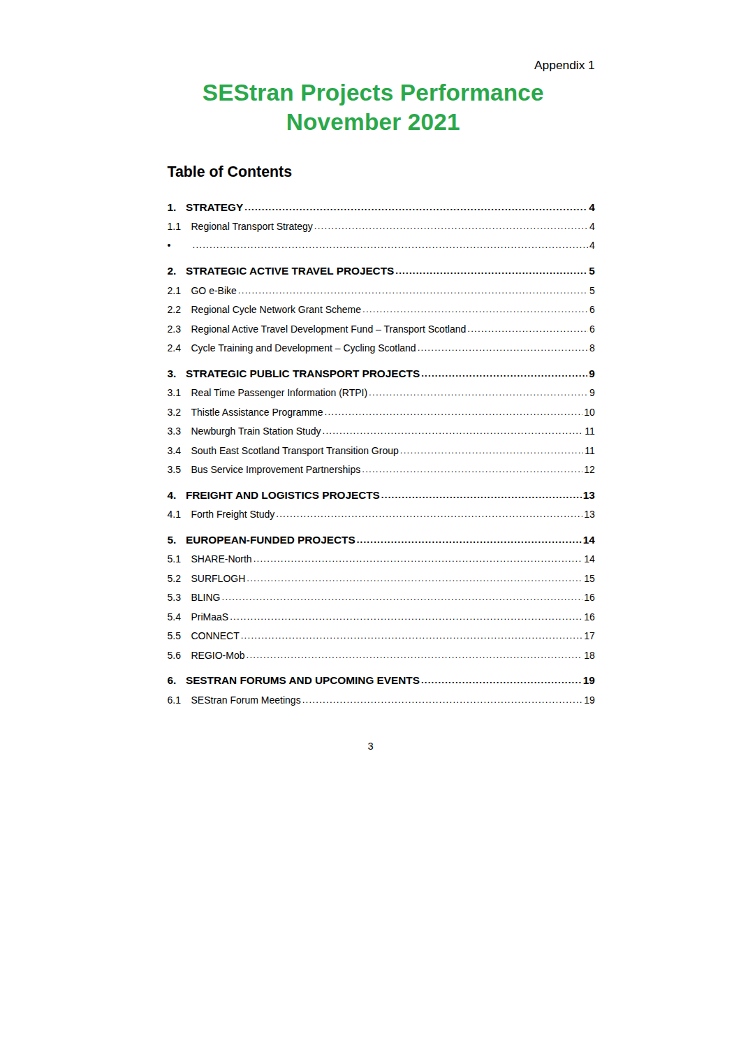Appendix 1
SEStran Projects Performance November 2021
Table of Contents
1. STRATEGY ........................................................................................................................... 4
1.1 Regional Transport Strategy ......................................................................................................................... 4
• ................................................................................................................................................................. 4
2. STRATEGIC ACTIVE TRAVEL PROJECTS ......................................................................................... 5
2.1 GO e-Bike ......................................................................................................................................... 5
2.2 Regional Cycle Network Grant Scheme ......................................................................................... 6
2.3 Regional Active Travel Development Fund – Transport Scotland ..................................................... 6
2.4 Cycle Training and Development – Cycling Scotland ..................................................................... 8
3. STRATEGIC PUBLIC TRANSPORT PROJECTS .................................................................................. 9
3.1 Real Time Passenger Information (RTPI) ....................................................................................... 9
3.2 Thistle Assistance Programme ......................................................................................................... 10
3.3 Newburgh Train Station Study ......................................................................................................... 11
3.4 South East Scotland Transport Transition Group ......................................................................... 11
3.5 Bus Service Improvement Partnerships ....................................................................................... 12
4. FREIGHT AND LOGISTICS PROJECTS ........................................................................................... 13
4.1 Forth Freight Study ......................................................................................................................... 13
5. EUROPEAN-FUNDED PROJECTS ................................................................................................. 14
5.1 SHARE-North ................................................................................................................................. 14
5.2 SURFLOGH ..................................................................................................................................... 15
5.3 BLING ............................................................................................................................................. 16
5.4 PriMaaS ......................................................................................................................................... 16
5.5 CONNECT ....................................................................................................................................... 17
5.6 REGIO-Mob ..................................................................................................................................... 18
6. SESTRAN FORUMS AND UPCOMING EVENTS ............................................................................ 19
6.1 SEStran Forum Meetings ................................................................................................................. 19
3